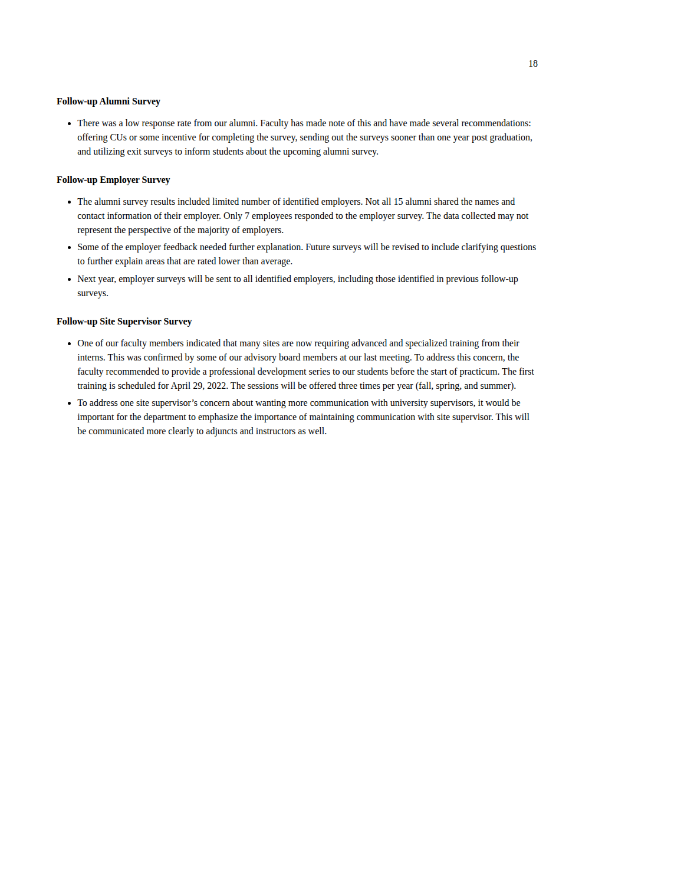18
Follow-up Alumni Survey
There was a low response rate from our alumni. Faculty has made note of this and have made several recommendations: offering CUs or some incentive for completing the survey, sending out the surveys sooner than one year post graduation, and utilizing exit surveys to inform students about the upcoming alumni survey.
Follow-up Employer Survey
The alumni survey results included limited number of identified employers. Not all 15 alumni shared the names and contact information of their employer. Only 7 employees responded to the employer survey. The data collected may not represent the perspective of the majority of employers.
Some of the employer feedback needed further explanation. Future surveys will be revised to include clarifying questions to further explain areas that are rated lower than average.
Next year, employer surveys will be sent to all identified employers, including those identified in previous follow-up surveys.
Follow-up Site Supervisor Survey
One of our faculty members indicated that many sites are now requiring advanced and specialized training from their interns. This was confirmed by some of our advisory board members at our last meeting. To address this concern, the faculty recommended to provide a professional development series to our students before the start of practicum. The first training is scheduled for April 29, 2022. The sessions will be offered three times per year (fall, spring, and summer).
To address one site supervisor’s concern about wanting more communication with university supervisors, it would be important for the department to emphasize the importance of maintaining communication with site supervisor. This will be communicated more clearly to adjuncts and instructors as well.